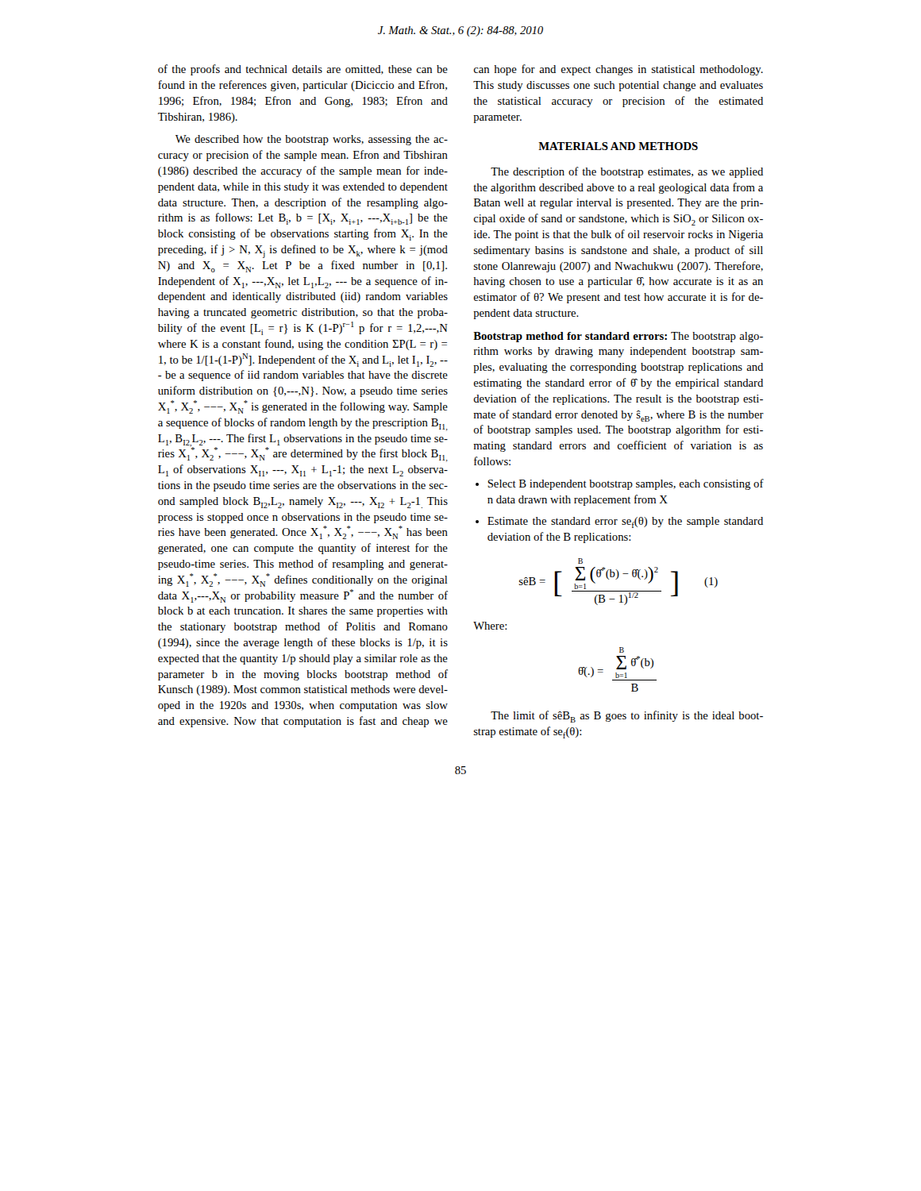J. Math. & Stat., 6 (2): 84-88, 2010
of the proofs and technical details are omitted, these can be found in the references given, particular (Diciccio and Efron, 1996; Efron, 1984; Efron and Gong, 1983; Efron and Tibshiran, 1986).
We described how the bootstrap works, assessing the accuracy or precision of the sample mean. Efron and Tibshiran (1986) described the accuracy of the sample mean for independent data, while in this study it was extended to dependent data structure. Then, a description of the resampling algorithm is as follows: Let Bi, b = [Xi, Xi+1, ---,Xi+b-1] be the block consisting of be observations starting from Xi. In the preceding, if j > N, Xj is defined to be Xk, where k = j(mod N) and Xo = XN. Let P be a fixed number in [0,1]. Independent of X1, ---,XN, let L1,L2, --- be a sequence of independent and identically distributed (iid) random variables having a truncated geometric distribution, so that the probability of the event [Li = r} is K (1-P)r−1 p for r = 1,2,---,N where K is a constant found, using the condition ΣP(L = r) = 1, to be 1/[1-(1-P)N]. Independent of the Xi and Li, let I1, I2, --- be a sequence of iid random variables that have the discrete uniform distribution on {0,---,N}. Now, a pseudo time series X1*, X2*, −−−, XN* is generated in the following way. Sample a sequence of blocks of random length by the prescription BI1, L1, BI2,L2, ---. The first L1 observations in the pseudo time series X1*, X2*, −−−, XN* are determined by the first block BI1, L1 of observations XI1, ---, XI1 + L1-1; the next L2 observations in the pseudo time series are the observations in the second sampled block BI2,L2, namely XI2, ---, XI2 + L2-1. This process is stopped once n observations in the pseudo time series have been generated. Once X1*, X2*, −−−, XN* has been generated, one can compute the quantity of interest for the pseudo-time series. This method of resampling and generating X1*, X2*, −−−, XN* defines conditionally on the original data X1,---,XN or probability measure P* and the number of block b at each truncation. It shares the same properties with the stationary bootstrap method of Politis and Romano (1994), since the average length of these blocks is 1/p, it is expected that the quantity 1/p should play a similar role as the parameter b in the moving blocks bootstrap method of Kunsch (1989). Most common statistical methods were developed in the 1920s and 1930s, when computation was slow and expensive. Now that computation is fast and cheap we can hope for and expect changes in statistical methodology. This study discusses one such potential change and evaluates the statistical accuracy or precision of the estimated parameter.
Materials and Methods
The description of the bootstrap estimates, as we applied the algorithm described above to a real geological data from a Batan well at regular interval is presented. They are the principal oxide of sand or sandstone, which is SiO2 or Silicon oxide. The point is that the bulk of oil reservoir rocks in Nigeria sedimentary basins is sandstone and shale, a product of sill stone Olanrewaju (2007) and Nwachukwu (2007). Therefore, having chosen to use a particular θ̂, how accurate is it as an estimator of θ? We present and test how accurate it is for dependent data structure.
Bootstrap method for standard errors:
The bootstrap algorithm works by drawing many independent bootstrap samples, evaluating the corresponding bootstrap replications and estimating the standard error of θ̂ by the empirical standard deviation of the replications. The result is the bootstrap estimate of standard error denoted by ŝeB, where B is the number of bootstrap samples used. The bootstrap algorithm for estimating standard errors and coefficient of variation is as follows:
Select B independent bootstrap samples, each consisting of n data drawn with replacement from X
Estimate the standard error sef(θ) by the sample standard deviation of the B replications:
sêB = [ BΣb=1 (θ̂*(b) − θ̂(.))2 (B − 1)1/2 ] (1)
Where:
θ̂(.) = BΣb=1 θ̂*(b) B
The limit of sêBB as B goes to infinity is the ideal bootstrap estimate of sef(θ):
85